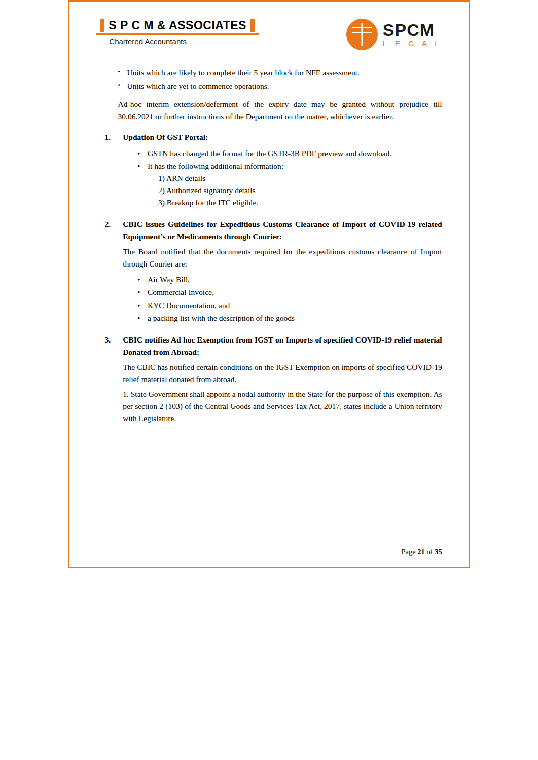S P C M & ASSOCIATES
Chartered Accountants
SPCM
L E G A L
Units which are likely to complete their 5 year block for NFE assessment.
Units which are yet to commence operations.
Ad-hoc interim extension/deferment of the expiry date may be granted without prejudice till 30.06.2021 or further instructions of the Department on the matter, whichever is earlier.
Updation Of GST Portal:
GSTN has changed the format for the GSTR-3B PDF preview and download.
It has the following additional information:
1) ARN details
2) Authorized signatory details
3) Breakup for the ITC eligible.
CBIC issues Guidelines for Expeditious Customs Clearance of Import of COVID-19 related Equipment’s or Medicaments through Courier:
The Board notified that the documents required for the expeditious customs clearance of Import through Courier are:
Air Way Bill,
Commercial Invoice,
KYC Documentation, and
a packing list with the description of the goods
CBIC notifies Ad hoc Exemption from IGST on Imports of specified COVID-19 relief material Donated from Abroad:
The CBIC has notified certain conditions on the IGST Exemption on imports of specified COVID-19 relief material donated from abroad.
1. State Government shall appoint a nodal authority in the State for the purpose of this exemption. As per section 2 (103) of the Central Goods and Services Tax Act, 2017, states include a Union territory with Legislature.
Page 21 of 35